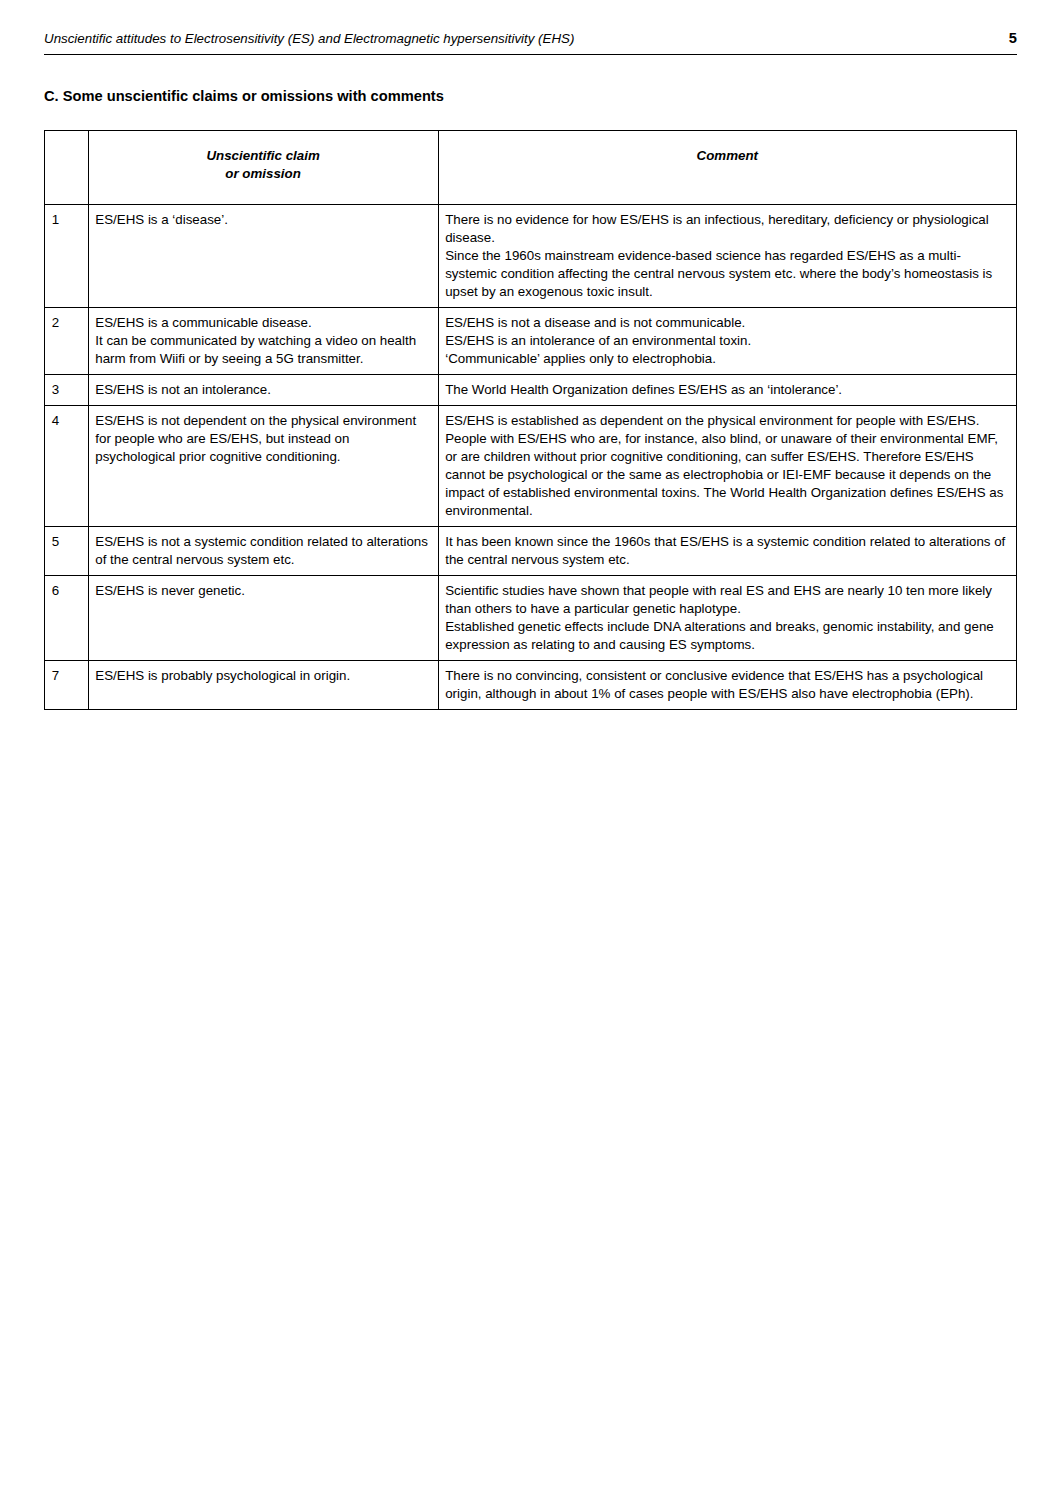Unscientific attitudes to Electrosensitivity (ES) and Electromagnetic hypersensitivity (EHS) 5
C. Some unscientific claims or omissions with comments
| | Unscientific claim or omission | Comment |
| --- | --- | --- |
| 1 | ES/EHS is a ‘disease’. | There is no evidence for how ES/EHS is an infectious, hereditary, deficiency or physiological disease. Since the 1960s mainstream evidence-based science has regarded ES/EHS as a multi-systemic condition affecting the central nervous system etc. where the body’s homeostasis is upset by an exogenous toxic insult. |
| 2 | ES/EHS is a communicable disease. It can be communicated by watching a video on health harm from Wiifi or by seeing a 5G transmitter. | ES/EHS is not a disease and is not communicable. ES/EHS is an intolerance of an environmental toxin. ‘Communicable’ applies only to electrophobia. |
| 3 | ES/EHS is not an intolerance. | The World Health Organization defines ES/EHS as an ‘intolerance’. |
| 4 | ES/EHS is not dependent on the physical environment for people who are ES/EHS, but instead on psychological prior cognitive conditioning. | ES/EHS is established as dependent on the physical environment for people with ES/EHS. People with ES/EHS who are, for instance, also blind, or unaware of their environmental EMF, or are children without prior cognitive conditioning, can suffer ES/EHS. Therefore ES/EHS cannot be psychological or the same as electrophobia or IEI-EMF because it depends on the impact of established environmental toxins. The World Health Organization defines ES/EHS as environmental. |
| 5 | ES/EHS is not a systemic condition related to alterations of the central nervous system etc. | It has been known since the 1960s that ES/EHS is a systemic condition related to alterations of the central nervous system etc. |
| 6 | ES/EHS is never genetic. | Scientific studies have shown that people with real ES and EHS are nearly 10 ten more likely than others to have a particular genetic haplotype. Established genetic effects include DNA alterations and breaks, genomic instability, and gene expression as relating to and causing ES symptoms. |
| 7 | ES/EHS is probably psychological in origin. | There is no convincing, consistent or conclusive evidence that ES/EHS has a psychological origin, although in about 1% of cases people with ES/EHS also have electrophobia (EPh). |